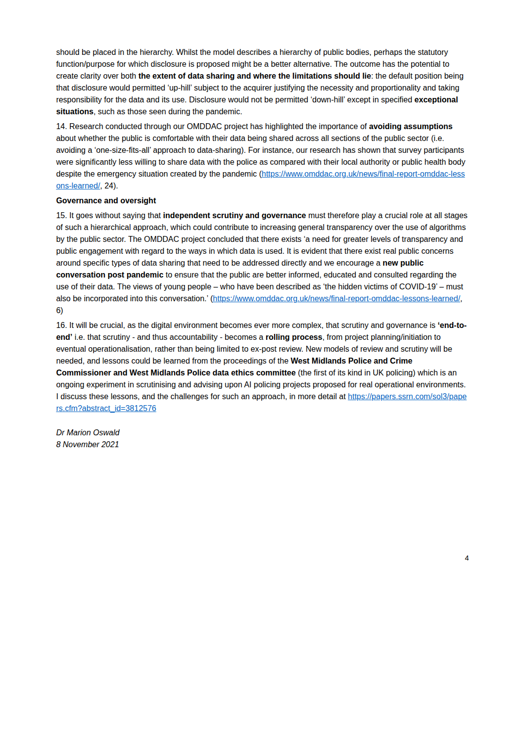should be placed in the hierarchy. Whilst the model describes a hierarchy of public bodies, perhaps the statutory function/purpose for which disclosure is proposed might be a better alternative. The outcome has the potential to create clarity over both the extent of data sharing and where the limitations should lie: the default position being that disclosure would permitted ‘up-hill’ subject to the acquirer justifying the necessity and proportionality and taking responsibility for the data and its use. Disclosure would not be permitted ‘down-hill’ except in specified exceptional situations, such as those seen during the pandemic.
14. Research conducted through our OMDDAC project has highlighted the importance of avoiding assumptions about whether the public is comfortable with their data being shared across all sections of the public sector (i.e. avoiding a ‘one-size-fits-all’ approach to data-sharing). For instance, our research has shown that survey participants were significantly less willing to share data with the police as compared with their local authority or public health body despite the emergency situation created by the pandemic (https://www.omddac.org.uk/news/final-report-omddac-lessons-learned/, 24).
Governance and oversight
15. It goes without saying that independent scrutiny and governance must therefore play a crucial role at all stages of such a hierarchical approach, which could contribute to increasing general transparency over the use of algorithms by the public sector. The OMDDAC project concluded that there exists ‘a need for greater levels of transparency and public engagement with regard to the ways in which data is used. It is evident that there exist real public concerns around specific types of data sharing that need to be addressed directly and we encourage a new public conversation post pandemic to ensure that the public are better informed, educated and consulted regarding the use of their data. The views of young people – who have been described as ‘the hidden victims of COVID-19’ – must also be incorporated into this conversation.’ (https://www.omddac.org.uk/news/final-report-omddac-lessons-learned/, 6)
16. It will be crucial, as the digital environment becomes ever more complex, that scrutiny and governance is ‘end-to-end’ i.e. that scrutiny - and thus accountability - becomes a rolling process, from project planning/initiation to eventual operationalisation, rather than being limited to ex-post review. New models of review and scrutiny will be needed, and lessons could be learned from the proceedings of the West Midlands Police and Crime Commissioner and West Midlands Police data ethics committee (the first of its kind in UK policing) which is an ongoing experiment in scrutinising and advising upon AI policing projects proposed for real operational environments. I discuss these lessons, and the challenges for such an approach, in more detail at https://papers.ssrn.com/sol3/papers.cfm?abstract_id=3812576
Dr Marion Oswald
8 November 2021
4